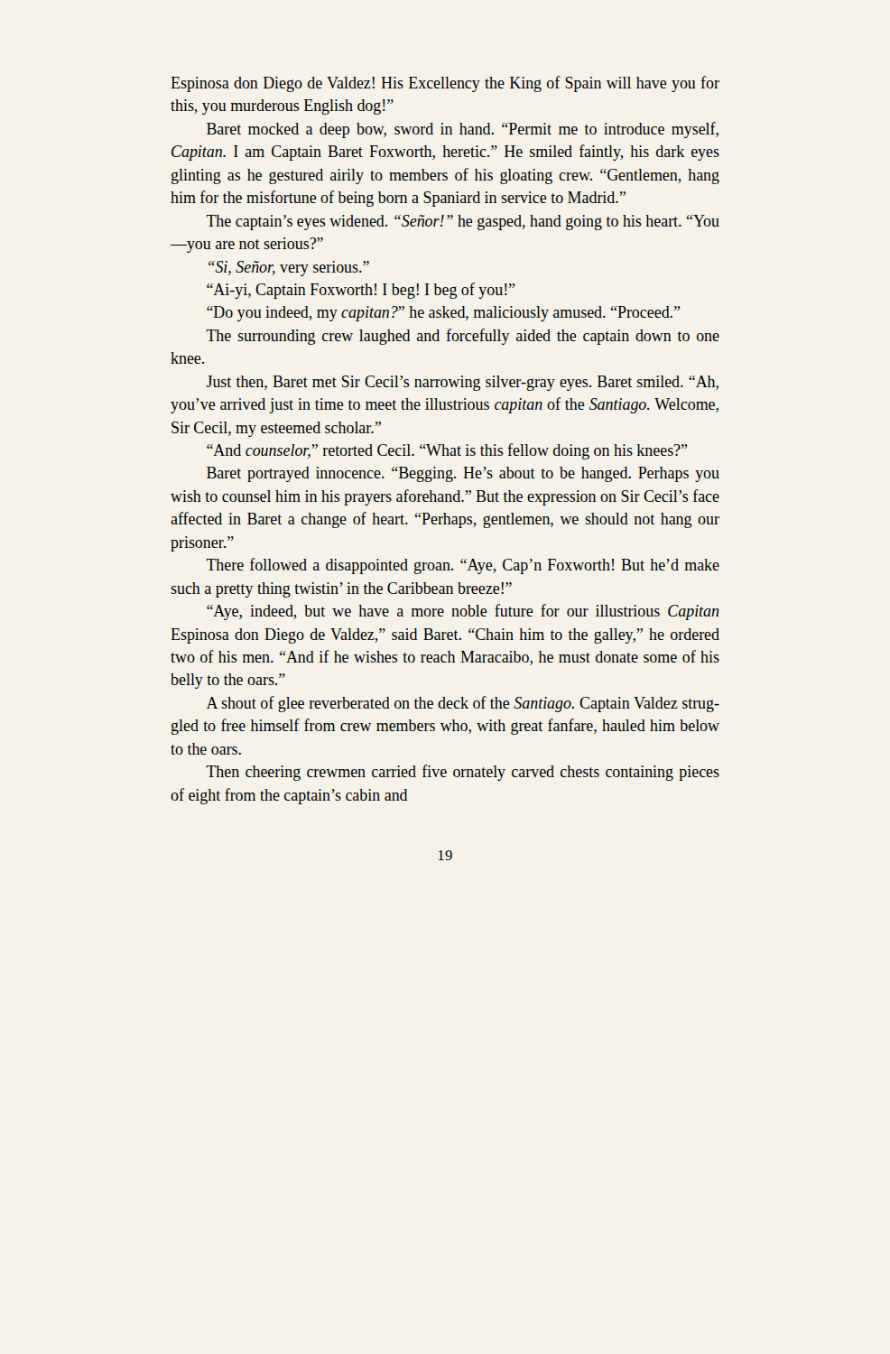Espinosa don Diego de Valdez! His Excellency the King of Spain will have you for this, you murderous English dog!”
Baret mocked a deep bow, sword in hand. “Permit me to introduce myself, Capitan. I am Captain Baret Foxworth, heretic.” He smiled faintly, his dark eyes glinting as he gestured airily to members of his gloating crew. “Gentlemen, hang him for the misfortune of being born a Spaniard in service to Madrid.”
The captain’s eyes widened. “Señor!” he gasped, hand going to his heart. “You—you are not serious?”
“Si, Señor, very serious.”
“Ai-yi, Captain Foxworth! I beg! I beg of you!”
“Do you indeed, my capitan?” he asked, maliciously amused. “Proceed.”
The surrounding crew laughed and forcefully aided the captain down to one knee.
Just then, Baret met Sir Cecil’s narrowing silver-gray eyes. Baret smiled. “Ah, you’ve arrived just in time to meet the illustrious capitan of the Santiago. Welcome, Sir Cecil, my esteemed scholar.”
“And counselor,” retorted Cecil. “What is this fellow doing on his knees?”
Baret portrayed innocence. “Begging. He’s about to be hanged. Perhaps you wish to counsel him in his prayers aforehand.” But the expression on Sir Cecil’s face affected in Baret a change of heart. “Perhaps, gentlemen, we should not hang our prisoner.”
There followed a disappointed groan. “Aye, Cap’n Foxworth! But he’d make such a pretty thing twistin’ in the Caribbean breeze!”
“Aye, indeed, but we have a more noble future for our illustrious Capitan Espinosa don Diego de Valdez,” said Baret. “Chain him to the galley,” he ordered two of his men. “And if he wishes to reach Maracaibo, he must donate some of his belly to the oars.”
A shout of glee reverberated on the deck of the Santiago. Captain Valdez struggled to free himself from crew members who, with great fanfare, hauled him below to the oars.
Then cheering crewmen carried five ornately carved chests containing pieces of eight from the captain’s cabin and
19